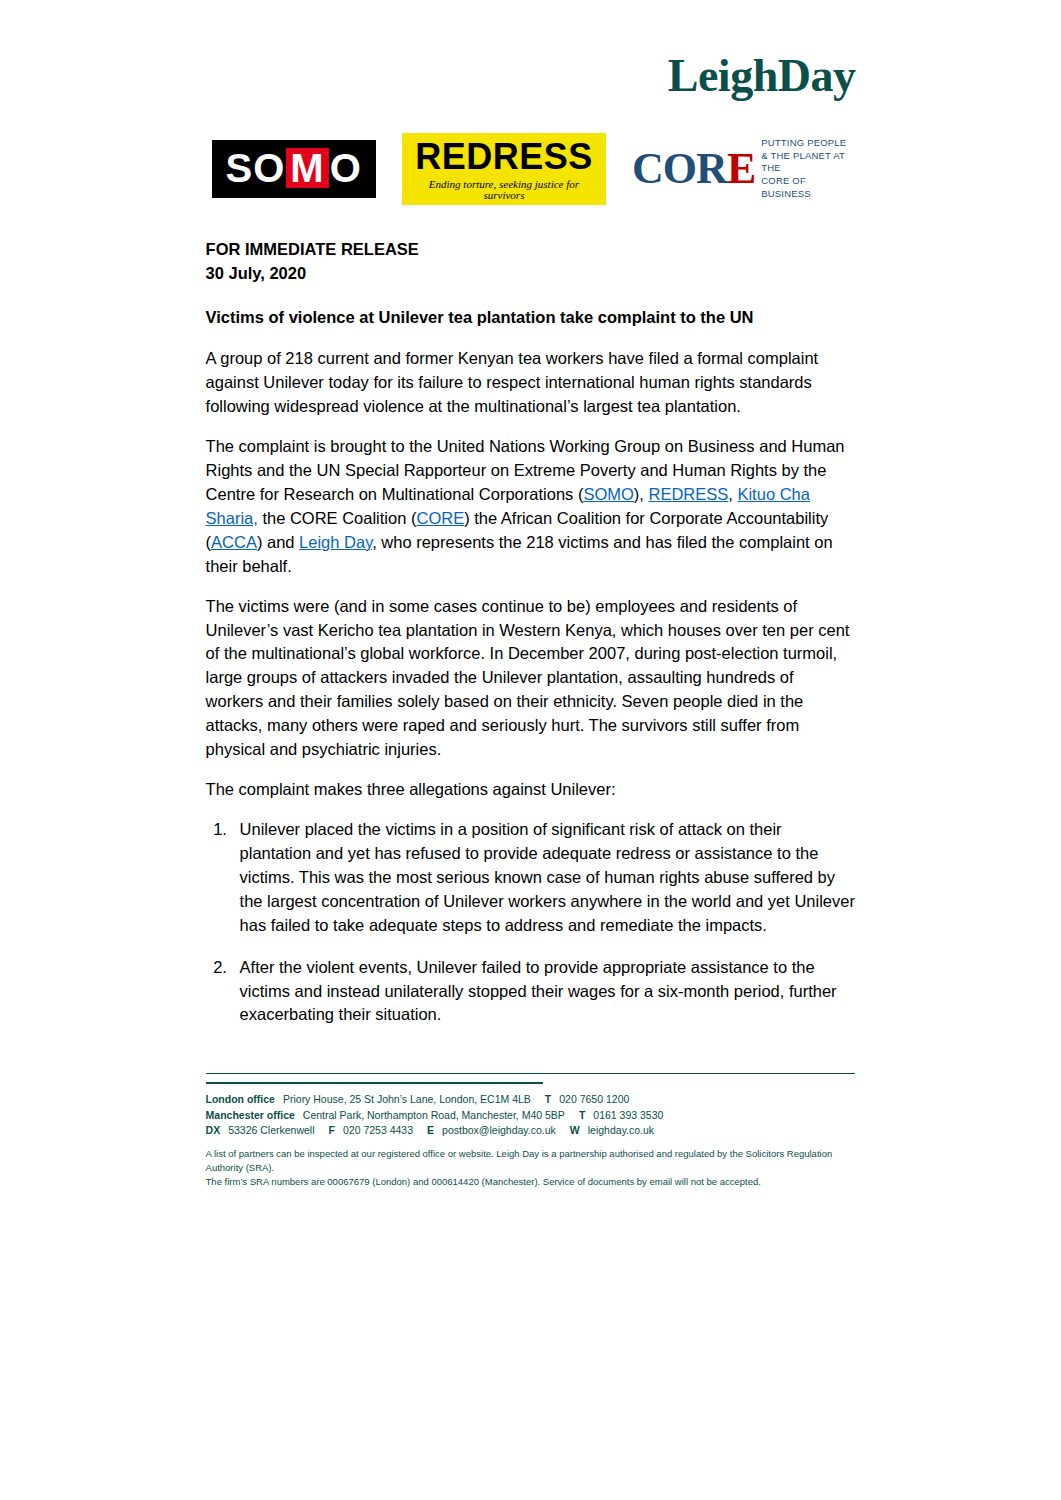LeighDay
SOMO
REDRESS Ending torture, seeking justice for survivors
CORE
Putting people
& the planet at the
core of business
FOR IMMEDIATE RELEASE
30 July, 2020
Victims of violence at Unilever tea plantation take complaint to the UN
A group of 218 current and former Kenyan tea workers have filed a formal complaint against Unilever today for its failure to respect international human rights standards following widespread violence at the multinational’s largest tea plantation.
The complaint is brought to the United Nations Working Group on Business and Human Rights and the UN Special Rapporteur on Extreme Poverty and Human Rights by the Centre for Research on Multinational Corporations (SOMO), REDRESS, Kituo Cha Sharia, the CORE Coalition (CORE) the African Coalition for Corporate Accountability (ACCA) and Leigh Day, who represents the 218 victims and has filed the complaint on their behalf.
The victims were (and in some cases continue to be) employees and residents of Unilever’s vast Kericho tea plantation in Western Kenya, which houses over ten per cent of the multinational’s global workforce. In December 2007, during post-election turmoil, large groups of attackers invaded the Unilever plantation, assaulting hundreds of workers and their families solely based on their ethnicity. Seven people died in the attacks, many others were raped and seriously hurt. The survivors still suffer from physical and psychiatric injuries.
The complaint makes three allegations against Unilever:
Unilever placed the victims in a position of significant risk of attack on their plantation and yet has refused to provide adequate redress or assistance to the victims. This was the most serious known case of human rights abuse suffered by the largest concentration of Unilever workers anywhere in the world and yet Unilever has failed to take adequate steps to address and remediate the impacts.
After the violent events, Unilever failed to provide appropriate assistance to the victims and instead unilaterally stopped their wages for a six-month period, further exacerbating their situation.
London office Priory House, 25 St John’s Lane, London, EC1M 4LB T 020 7650 1200
Manchester office Central Park, Northampton Road, Manchester, M40 5BP T 0161 393 3530
DX 53326 Clerkenwell F 020 7253 4433 E postbox@leighday.co.uk W leighday.co.uk
A list of partners can be inspected at our registered office or website. Leigh Day is a partnership authorised and regulated by the Solicitors Regulation Authority (SRA).
The firm’s SRA numbers are 00067679 (London) and 000614420 (Manchester). Service of documents by email will not be accepted.